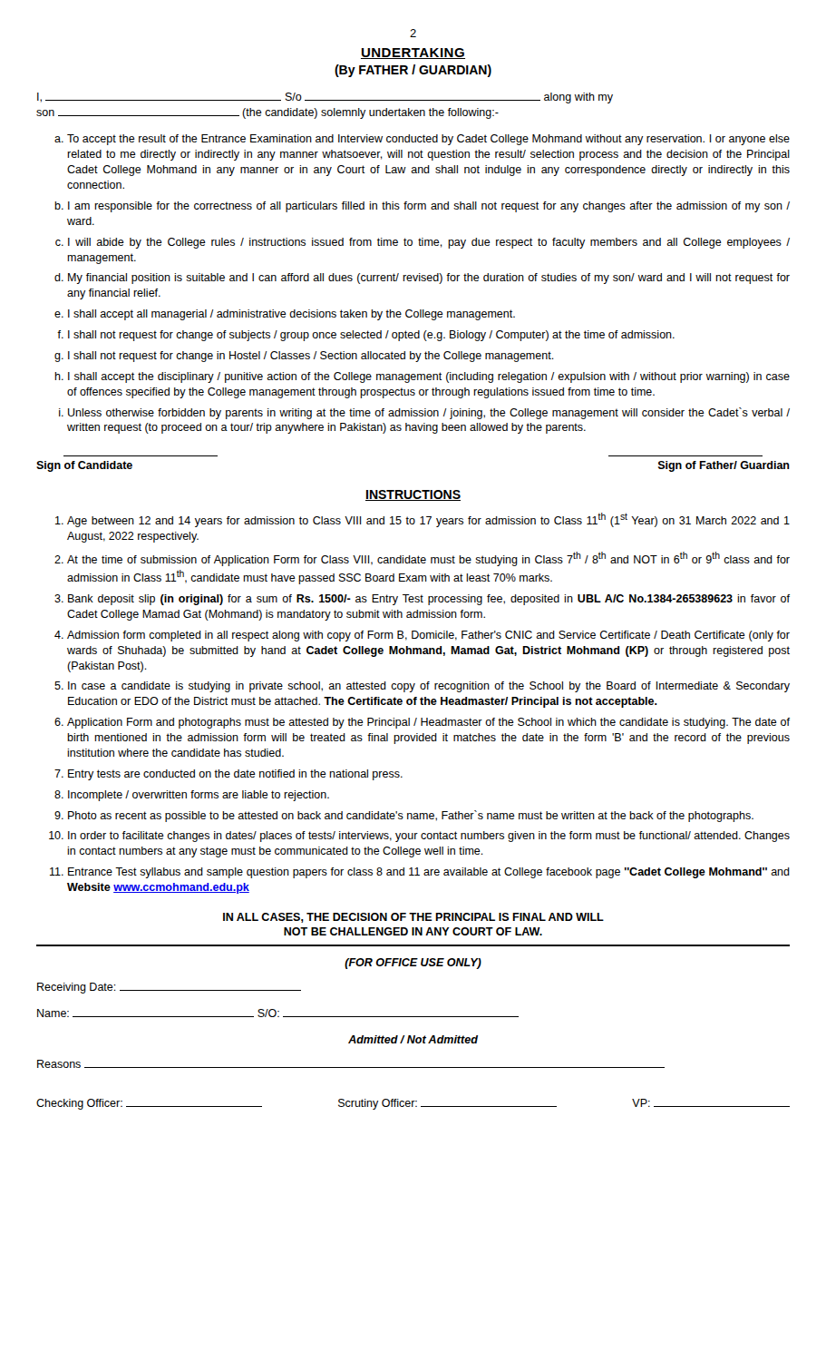2
UNDERTAKING
(By FATHER / GUARDIAN)
I, S/o along with my
son (the candidate) solemnly undertaken the following:-
To accept the result of the Entrance Examination and Interview conducted by Cadet College Mohmand without any reservation. I or anyone else related to me directly or indirectly in any manner whatsoever, will not question the result/ selection process and the decision of the Principal Cadet College Mohmand in any manner or in any Court of Law and shall not indulge in any correspondence directly or indirectly in this connection.
I am responsible for the correctness of all particulars filled in this form and shall not request for any changes after the admission of my son / ward.
I will abide by the College rules / instructions issued from time to time, pay due respect to faculty members and all College employees / management.
My financial position is suitable and I can afford all dues (current/ revised) for the duration of studies of my son/ ward and I will not request for any financial relief.
I shall accept all managerial / administrative decisions taken by the College management.
I shall not request for change of subjects / group once selected / opted (e.g. Biology / Computer) at the time of admission.
I shall not request for change in Hostel / Classes / Section allocated by the College management.
I shall accept the disciplinary / punitive action of the College management (including relegation / expulsion with / without prior warning) in case of offences specified by the College management through prospectus or through regulations issued from time to time.
Unless otherwise forbidden by parents in writing at the time of admission / joining, the College management will consider the Cadet`s verbal / written request (to proceed on a tour/ trip anywhere in Pakistan) as having been allowed by the parents.
Sign of Candidate
Sign of Father/ Guardian
INSTRUCTIONS
Age between 12 and 14 years for admission to Class VIII and 15 to 17 years for admission to Class 11th (1st Year) on 31 March 2022 and 1 August, 2022 respectively.
At the time of submission of Application Form for Class VIII, candidate must be studying in Class 7th / 8th and NOT in 6th or 9th class and for admission in Class 11th, candidate must have passed SSC Board Exam with at least 70% marks.
Bank deposit slip (in original) for a sum of Rs. 1500/- as Entry Test processing fee, deposited in UBL A/C No.1384-265389623 in favor of Cadet College Mamad Gat (Mohmand) is mandatory to submit with admission form.
Admission form completed in all respect along with copy of Form B, Domicile, Father's CNIC and Service Certificate / Death Certificate (only for wards of Shuhada) be submitted by hand at Cadet College Mohmand, Mamad Gat, District Mohmand (KP) or through registered post (Pakistan Post).
In case a candidate is studying in private school, an attested copy of recognition of the School by the Board of Intermediate & Secondary Education or EDO of the District must be attached. The Certificate of the Headmaster/ Principal is not acceptable.
Application Form and photographs must be attested by the Principal / Headmaster of the School in which the candidate is studying. The date of birth mentioned in the admission form will be treated as final provided it matches the date in the form 'B' and the record of the previous institution where the candidate has studied.
Entry tests are conducted on the date notified in the national press.
Incomplete / overwritten forms are liable to rejection.
Photo as recent as possible to be attested on back and candidate's name, Father`s name must be written at the back of the photographs.
In order to facilitate changes in dates/ places of tests/ interviews, your contact numbers given in the form must be functional/ attended. Changes in contact numbers at any stage must be communicated to the College well in time.
Entrance Test syllabus and sample question papers for class 8 and 11 are available at College facebook page ''Cadet College Mohmand'' and Website www.ccmohmand.edu.pk
IN ALL CASES, THE DECISION OF THE PRINCIPAL IS FINAL AND WILL
NOT BE CHALLENGED IN ANY COURT OF LAW.
(FOR OFFICE USE ONLY)
Receiving Date:
Name: S/O:
Admitted / Not Admitted
Reasons
Checking Officer: Scrutiny Officer: VP: